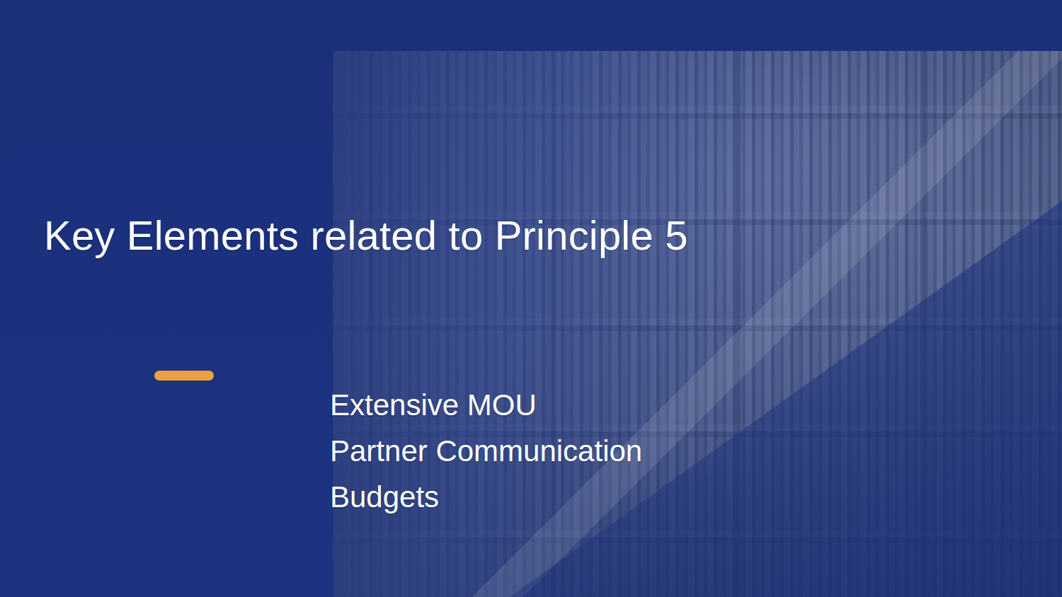Key Elements related to Principle 5
Extensive MOU
Partner Communication
Budgets